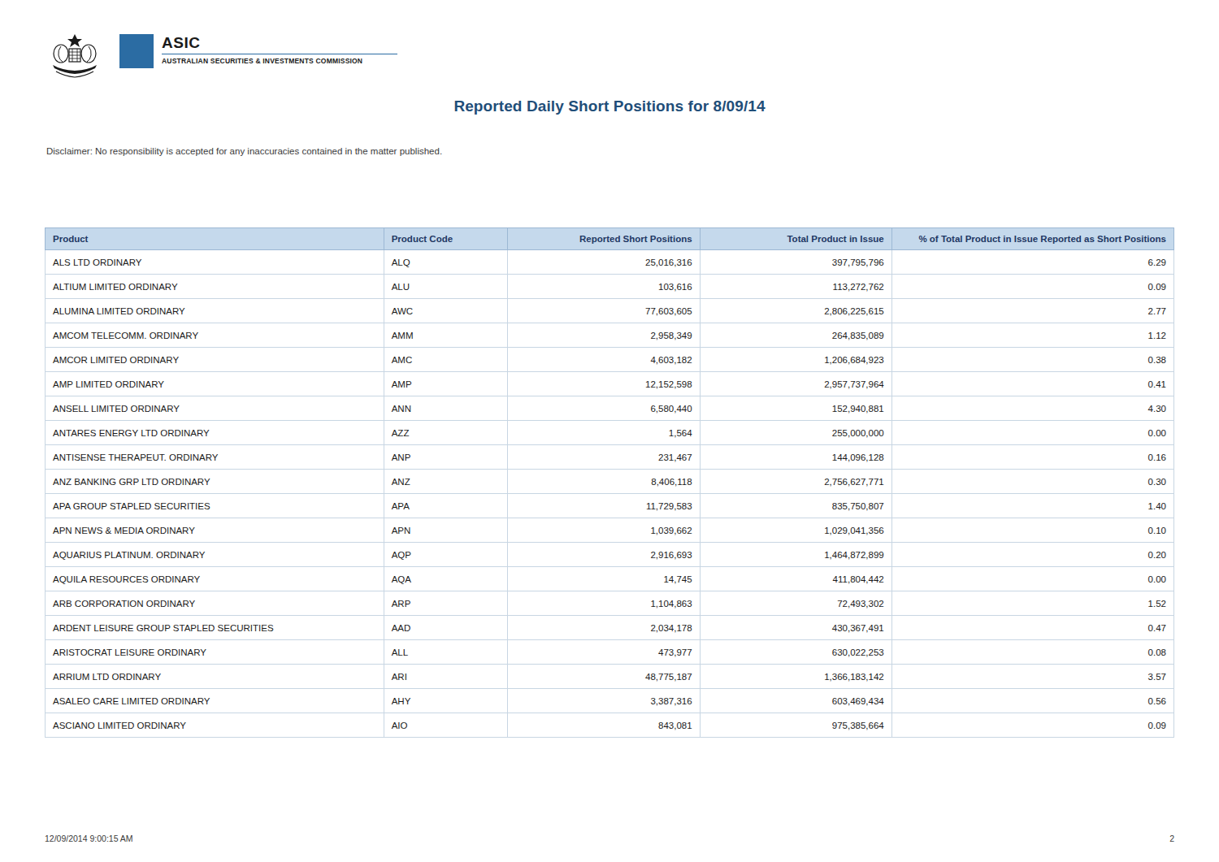ASIC
AUSTRALIAN SECURITIES & INVESTMENTS COMMISSION
Reported Daily Short Positions for 8/09/14
Disclaimer: No responsibility is accepted for any inaccuracies contained in the matter published.
| Product | Product Code | Reported Short Positions | Total Product in Issue | % of Total Product in Issue Reported as Short Positions |
| --- | --- | --- | --- | --- |
| ALS LTD ORDINARY | ALQ | 25,016,316 | 397,795,796 | 6.29 |
| ALTIUM LIMITED ORDINARY | ALU | 103,616 | 113,272,762 | 0.09 |
| ALUMINA LIMITED ORDINARY | AWC | 77,603,605 | 2,806,225,615 | 2.77 |
| AMCOM TELECOMM. ORDINARY | AMM | 2,958,349 | 264,835,089 | 1.12 |
| AMCOR LIMITED ORDINARY | AMC | 4,603,182 | 1,206,684,923 | 0.38 |
| AMP LIMITED ORDINARY | AMP | 12,152,598 | 2,957,737,964 | 0.41 |
| ANSELL LIMITED ORDINARY | ANN | 6,580,440 | 152,940,881 | 4.30 |
| ANTARES ENERGY LTD ORDINARY | AZZ | 1,564 | 255,000,000 | 0.00 |
| ANTISENSE THERAPEUT. ORDINARY | ANP | 231,467 | 144,096,128 | 0.16 |
| ANZ BANKING GRP LTD ORDINARY | ANZ | 8,406,118 | 2,756,627,771 | 0.30 |
| APA GROUP STAPLED SECURITIES | APA | 11,729,583 | 835,750,807 | 1.40 |
| APN NEWS & MEDIA ORDINARY | APN | 1,039,662 | 1,029,041,356 | 0.10 |
| AQUARIUS PLATINUM. ORDINARY | AQP | 2,916,693 | 1,464,872,899 | 0.20 |
| AQUILA RESOURCES ORDINARY | AQA | 14,745 | 411,804,442 | 0.00 |
| ARB CORPORATION ORDINARY | ARP | 1,104,863 | 72,493,302 | 1.52 |
| ARDENT LEISURE GROUP STAPLED SECURITIES | AAD | 2,034,178 | 430,367,491 | 0.47 |
| ARISTOCRAT LEISURE ORDINARY | ALL | 473,977 | 630,022,253 | 0.08 |
| ARRIUM LTD ORDINARY | ARI | 48,775,187 | 1,366,183,142 | 3.57 |
| ASALEO CARE LIMITED ORDINARY | AHY | 3,387,316 | 603,469,434 | 0.56 |
| ASCIANO LIMITED ORDINARY | AIO | 843,081 | 975,385,664 | 0.09 |
12/09/2014 9:00:15 AM 2